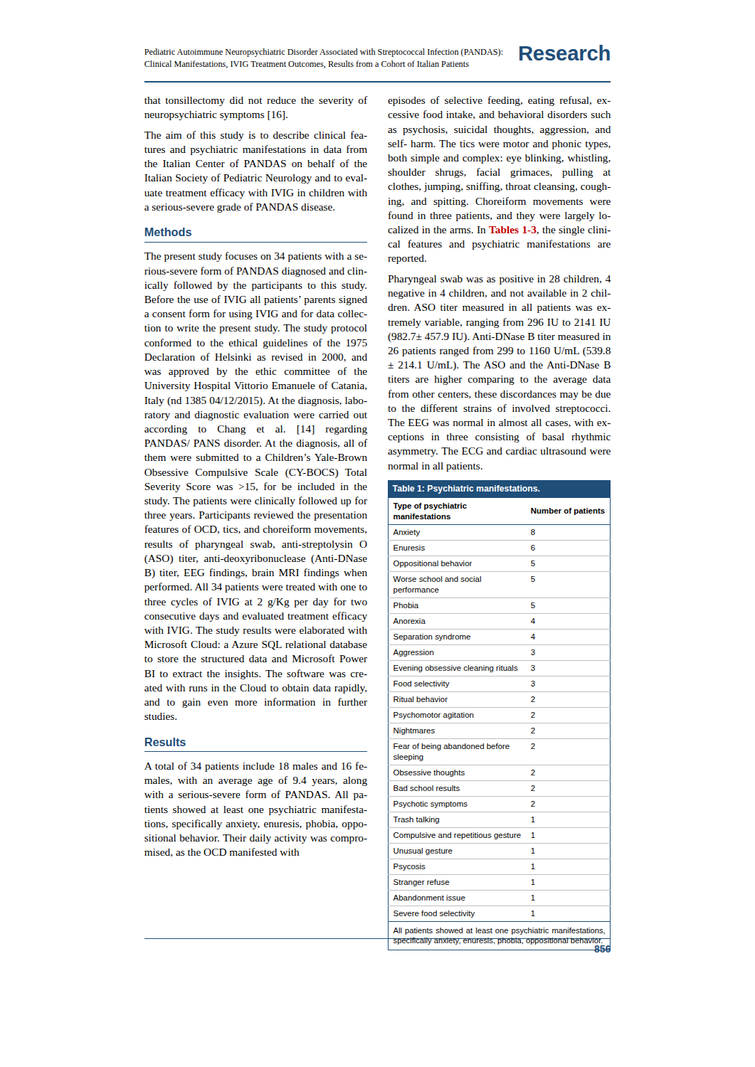Pediatric Autoimmune Neuropsychiatric Disorder Associated with Streptococcal Infection (PANDAS): Clinical Manifestations, IVIG Treatment Outcomes, Results from a Cohort of Italian Patients
Research
that tonsillectomy did not reduce the severity of neuropsychiatric symptoms [16].
The aim of this study is to describe clinical features and psychiatric manifestations in data from the Italian Center of PANDAS on behalf of the Italian Society of Pediatric Neurology and to evaluate treatment efficacy with IVIG in children with a serious-severe grade of PANDAS disease.
Methods
The present study focuses on 34 patients with a serious-severe form of PANDAS diagnosed and clinically followed by the participants to this study. Before the use of IVIG all patients’ parents signed a consent form for using IVIG and for data collection to write the present study. The study protocol conformed to the ethical guidelines of the 1975 Declaration of Helsinki as revised in 2000, and was approved by the ethic committee of the University Hospital Vittorio Emanuele of Catania, Italy (nd 1385 04/12/2015). At the diagnosis, laboratory and diagnostic evaluation were carried out according to Chang et al. [14] regarding PANDAS/ PANS disorder. At the diagnosis, all of them were submitted to a Children’s Yale-Brown Obsessive Compulsive Scale (CY-BOCS) Total Severity Score was >15, for be included in the study. The patients were clinically followed up for three years. Participants reviewed the presentation features of OCD, tics, and choreiform movements, results of pharyngeal swab, anti-streptolysin O (ASO) titer, anti-deoxyribonuclease (Anti-DNase B) titer, EEG findings, brain MRI findings when performed. All 34 patients were treated with one to three cycles of IVIG at 2 g/Kg per day for two consecutive days and evaluated treatment efficacy with IVIG. The study results were elaborated with Microsoft Cloud: a Azure SQL relational database to store the structured data and Microsoft Power BI to extract the insights. The software was created with runs in the Cloud to obtain data rapidly, and to gain even more information in further studies.
Results
A total of 34 patients include 18 males and 16 females, with an average age of 9.4 years, along with a serious-severe form of PANDAS. All patients showed at least one psychiatric manifestations, specifically anxiety, enuresis, phobia, oppositional behavior. Their daily activity was compromised, as the OCD manifested with
episodes of selective feeding, eating refusal, excessive food intake, and behavioral disorders such as psychosis, suicidal thoughts, aggression, and self- harm. The tics were motor and phonic types, both simple and complex: eye blinking, whistling, shoulder shrugs, facial grimaces, pulling at clothes, jumping, sniffing, throat cleansing, coughing, and spitting. Choreiform movements were found in three patients, and they were largely localized in the arms. In Tables 1-3, the single clinical features and psychiatric manifestations are reported.
Pharyngeal swab was as positive in 28 children, 4 negative in 4 children, and not available in 2 children. ASO titer measured in all patients was extremely variable, ranging from 296 IU to 2141 IU (982.7± 457.9 IU). Anti-DNase B titer measured in 26 patients ranged from 299 to 1160 U/mL (539.8 ± 214.1 U/mL). The ASO and the Anti-DNase B titers are higher comparing to the average data from other centers, these discordances may be due to the different strains of involved streptococci. The EEG was normal in almost all cases, with exceptions in three consisting of basal rhythmic asymmetry. The ECG and cardiac ultrasound were normal in all patients.
Table 1: Psychiatric manifestations.
| Type of psychiatric manifestations | Number of patients |
| --- | --- |
| Anxiety | 8 |
| Enuresis | 6 |
| Oppositional behavior | 5 |
| Worse school and social performance | 5 |
| Phobia | 5 |
| Anorexia | 4 |
| Separation syndrome | 4 |
| Aggression | 3 |
| Evening obsessive cleaning rituals | 3 |
| Food selectivity | 3 |
| Ritual behavior | 2 |
| Psychomotor agitation | 2 |
| Nightmares | 2 |
| Fear of being abandoned before sleeping | 2 |
| Obsessive thoughts | 2 |
| Bad school results | 2 |
| Psychotic symptoms | 2 |
| Trash talking | 1 |
| Compulsive and repetitious gesture | 1 |
| Unusual gesture | 1 |
| Psycosis | 1 |
| Stranger refuse | 1 |
| Abandonment issue | 1 |
| Severe food selectivity | 1 |
All patients showed at least one psychiatric manifestations, specifically anxiety, enuresis, phobia, oppositional behavior.
856